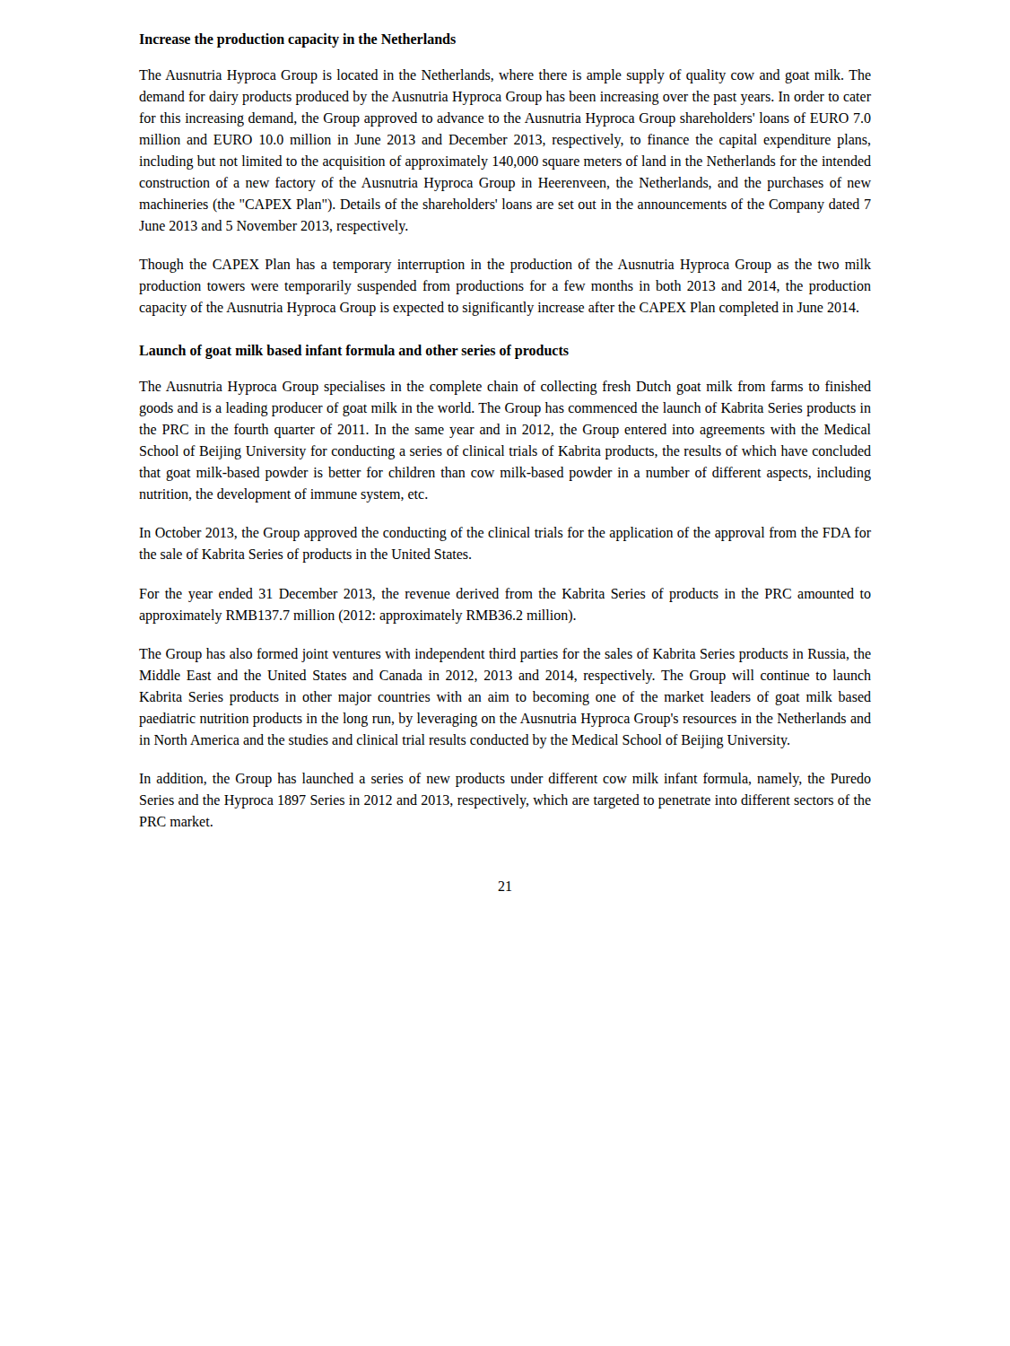Increase the production capacity in the Netherlands
The Ausnutria Hyproca Group is located in the Netherlands, where there is ample supply of quality cow and goat milk. The demand for dairy products produced by the Ausnutria Hyproca Group has been increasing over the past years. In order to cater for this increasing demand, the Group approved to advance to the Ausnutria Hyproca Group shareholders' loans of EURO 7.0 million and EURO 10.0 million in June 2013 and December 2013, respectively, to finance the capital expenditure plans, including but not limited to the acquisition of approximately 140,000 square meters of land in the Netherlands for the intended construction of a new factory of the Ausnutria Hyproca Group in Heerenveen, the Netherlands, and the purchases of new machineries (the "CAPEX Plan"). Details of the shareholders' loans are set out in the announcements of the Company dated 7 June 2013 and 5 November 2013, respectively.
Though the CAPEX Plan has a temporary interruption in the production of the Ausnutria Hyproca Group as the two milk production towers were temporarily suspended from productions for a few months in both 2013 and 2014, the production capacity of the Ausnutria Hyproca Group is expected to significantly increase after the CAPEX Plan completed in June 2014.
Launch of goat milk based infant formula and other series of products
The Ausnutria Hyproca Group specialises in the complete chain of collecting fresh Dutch goat milk from farms to finished goods and is a leading producer of goat milk in the world. The Group has commenced the launch of Kabrita Series products in the PRC in the fourth quarter of 2011. In the same year and in 2012, the Group entered into agreements with the Medical School of Beijing University for conducting a series of clinical trials of Kabrita products, the results of which have concluded that goat milk-based powder is better for children than cow milk-based powder in a number of different aspects, including nutrition, the development of immune system, etc.
In October 2013, the Group approved the conducting of the clinical trials for the application of the approval from the FDA for the sale of Kabrita Series of products in the United States.
For the year ended 31 December 2013, the revenue derived from the Kabrita Series of products in the PRC amounted to approximately RMB137.7 million (2012: approximately RMB36.2 million).
The Group has also formed joint ventures with independent third parties for the sales of Kabrita Series products in Russia, the Middle East and the United States and Canada in 2012, 2013 and 2014, respectively. The Group will continue to launch Kabrita Series products in other major countries with an aim to becoming one of the market leaders of goat milk based paediatric nutrition products in the long run, by leveraging on the Ausnutria Hyproca Group's resources in the Netherlands and in North America and the studies and clinical trial results conducted by the Medical School of Beijing University.
In addition, the Group has launched a series of new products under different cow milk infant formula, namely, the Puredo Series and the Hyproca 1897 Series in 2012 and 2013, respectively, which are targeted to penetrate into different sectors of the PRC market.
21